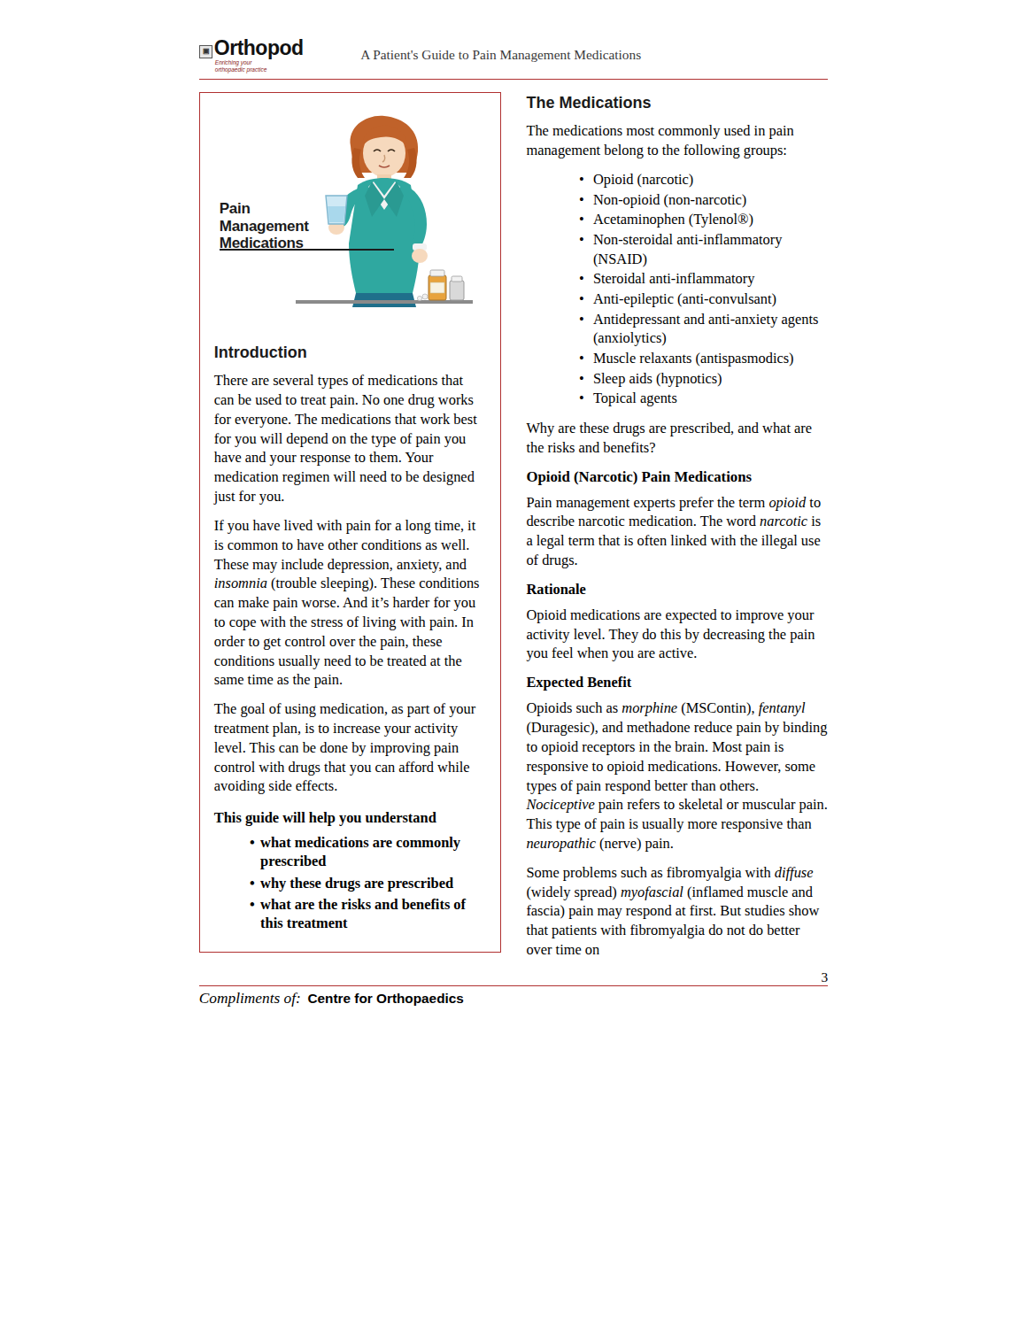▣Ortho pod
Enriching your
orthopaedic practice
A Patient's Guide to Pain Management Medications
Pain
Management Medications
Introduction
There are several types of medications that can be used to treat pain. No one drug works for everyone. The medications that work best for you will depend on the type of pain you have and your response to them. Your medication regimen will need to be designed just for you.
If you have lived with pain for a long time, it is common to have other conditions as well. These may include depression, anxiety, and insomnia (trouble sleeping). These conditions can make pain worse. And it’s harder for you to cope with the stress of living with pain. In order to get control over the pain, these conditions usually need to be treated at the same time as the pain.
The goal of using medication, as part of your treatment plan, is to increase your activity level. This can be done by improving pain control with drugs that you can afford while avoiding side effects.
This guide will help you understand
what medications are commonly prescribed
why these drugs are prescribed
what are the risks and benefits of this treatment
The Medications
The medications most commonly used in pain management belong to the following groups:
Opioid (narcotic)
Non-opioid (non-narcotic)
Acetaminophen (Tylenol®)
Non-steroidal anti-inflammatory (NSAID)
Steroidal anti-inflammatory
Anti-epileptic (anti-convulsant)
Antidepressant and anti-anxiety agents (anxiolytics)
Muscle relaxants (antispasmodics)
Sleep aids (hypnotics)
Topical agents
Why are these drugs are prescribed, and what are the risks and benefits?
Opioid (Narcotic) Pain Medications
Pain management experts prefer the term opioid to describe narcotic medication. The word narcotic is a legal term that is often linked with the illegal use of drugs.
Rationale
Opioid medications are expected to improve your activity level. They do this by decreasing the pain you feel when you are active.
Expected Benefit
Opioids such as morphine (MSContin), fentanyl (Duragesic), and methadone reduce pain by binding to opioid receptors in the brain. Most pain is responsive to opioid medications. However, some types of pain respond better than others. Nociceptive pain refers to skeletal or muscular pain. This type of pain is usually more responsive than neuropathic (nerve) pain.
Some problems such as fibromyalgia with diffuse (widely spread) myofascial (inflamed muscle and fascia) pain may respond at first. But studies show that patients with fibromyalgia do not do better over time on
3
Compliments of: Centre for Orthopaedics